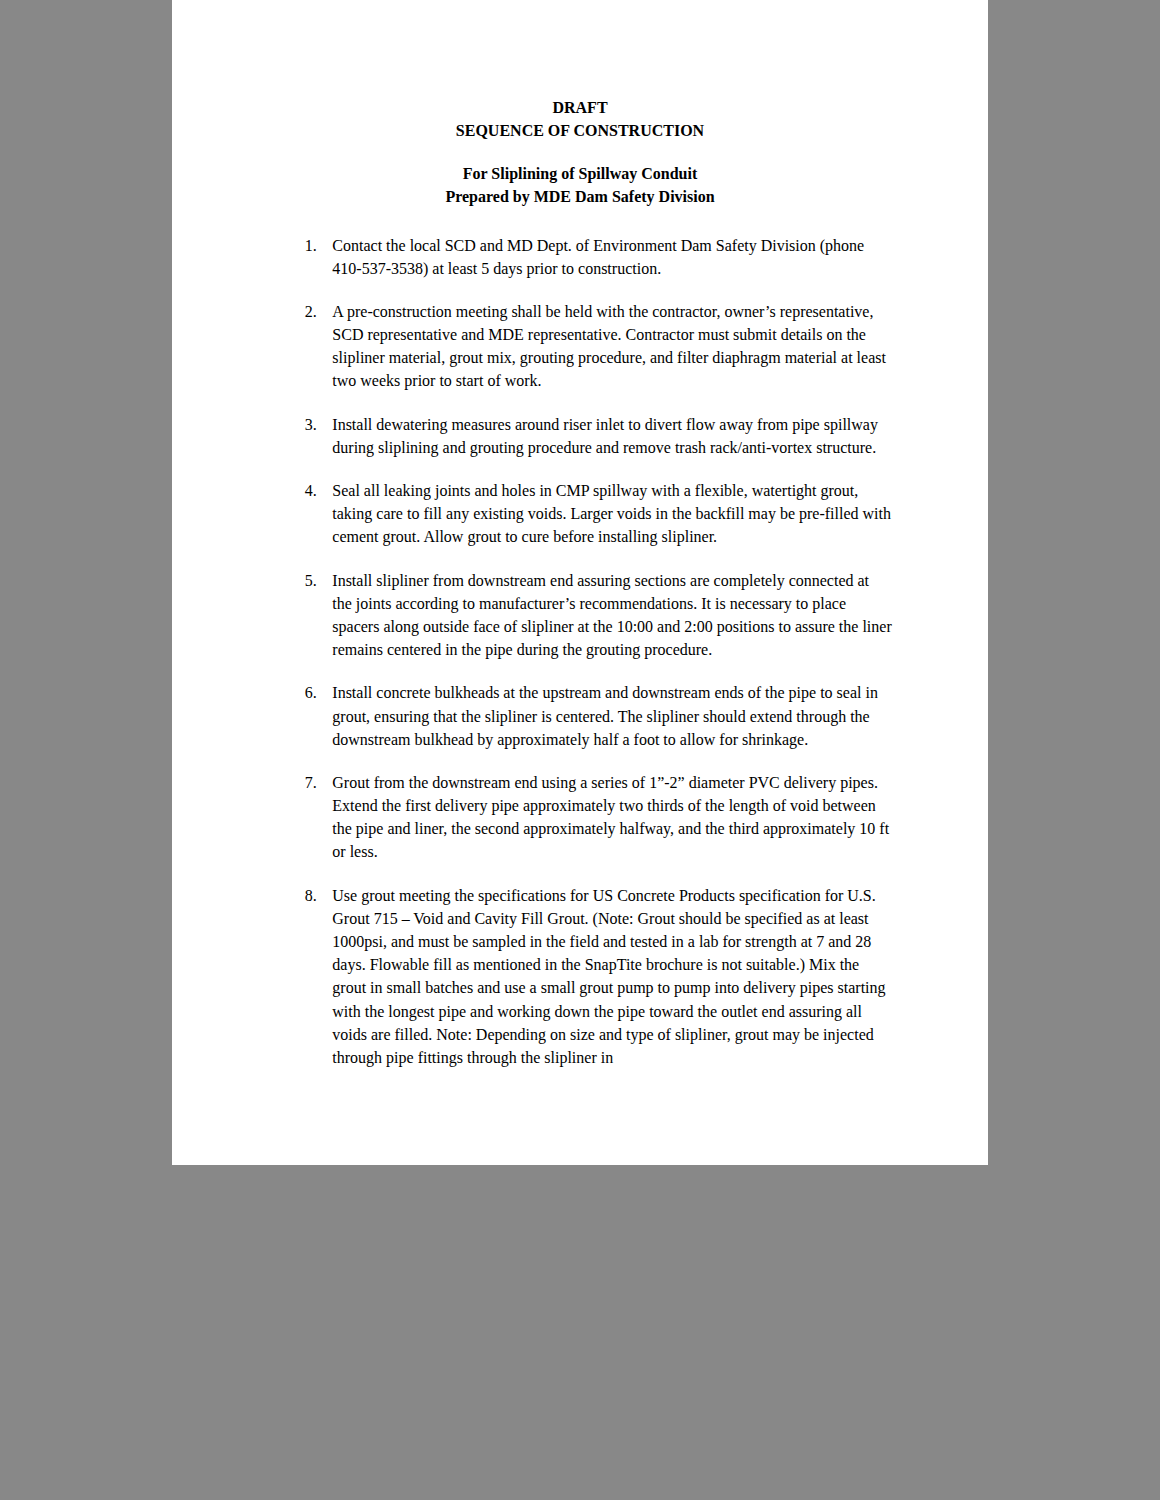DRAFT SEQUENCE OF CONSTRUCTION For Sliplining of Spillway Conduit Prepared by MDE Dam Safety Division
Contact the local SCD and MD Dept. of Environment Dam Safety Division (phone 410-537-3538) at least 5 days prior to construction.
A pre-construction meeting shall be held with the contractor, owner’s representative, SCD representative and MDE representative. Contractor must submit details on the slipliner material, grout mix, grouting procedure, and filter diaphragm material at least two weeks prior to start of work.
Install dewatering measures around riser inlet to divert flow away from pipe spillway during sliplining and grouting procedure and remove trash rack/anti-vortex structure.
Seal all leaking joints and holes in CMP spillway with a flexible, watertight grout, taking care to fill any existing voids. Larger voids in the backfill may be pre-filled with cement grout. Allow grout to cure before installing slipliner.
Install slipliner from downstream end assuring sections are completely connected at the joints according to manufacturer’s recommendations. It is necessary to place spacers along outside face of slipliner at the 10:00 and 2:00 positions to assure the liner remains centered in the pipe during the grouting procedure.
Install concrete bulkheads at the upstream and downstream ends of the pipe to seal in grout, ensuring that the slipliner is centered. The slipliner should extend through the downstream bulkhead by approximately half a foot to allow for shrinkage.
Grout from the downstream end using a series of 1”-2” diameter PVC delivery pipes. Extend the first delivery pipe approximately two thirds of the length of void between the pipe and liner, the second approximately halfway, and the third approximately 10 ft or less.
Use grout meeting the specifications for US Concrete Products specification for U.S. Grout 715 – Void and Cavity Fill Grout. (Note: Grout should be specified as at least 1000psi, and must be sampled in the field and tested in a lab for strength at 7 and 28 days. Flowable fill as mentioned in the SnapTite brochure is not suitable.) Mix the grout in small batches and use a small grout pump to pump into delivery pipes starting with the longest pipe and working down the pipe toward the outlet end assuring all voids are filled. Note: Depending on size and type of slipliner, grout may be injected through pipe fittings through the slipliner in